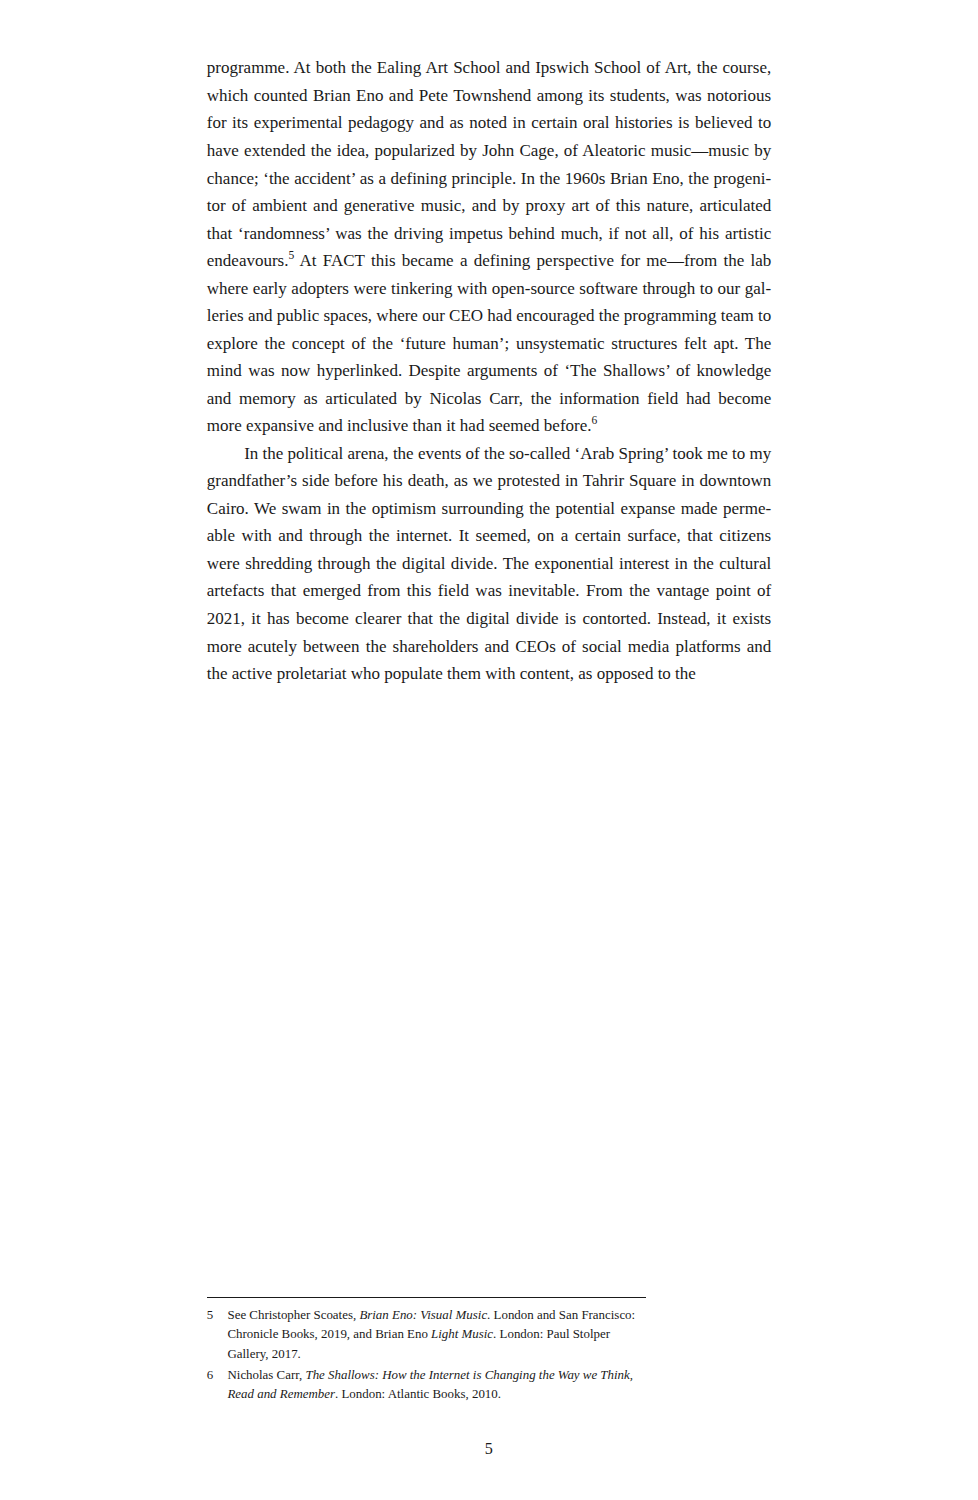programme. At both the Ealing Art School and Ipswich School of Art, the course, which counted Brian Eno and Pete Townshend among its students, was notorious for its experimental pedagogy and as noted in certain oral histories is believed to have extended the idea, popularized by John Cage, of Aleatoric music—music by chance; ‘the accident’ as a defining principle. In the 1960s Brian Eno, the progenitor of ambient and generative music, and by proxy art of this nature, articulated that ‘randomness’ was the driving impetus behind much, if not all, of his artistic endeavours.5 At FACT this became a defining perspective for me—from the lab where early adopters were tinkering with open-source software through to our galleries and public spaces, where our CEO had encouraged the programming team to explore the concept of the ‘future human’; unsystematic structures felt apt. The mind was now hyperlinked. Despite arguments of ‘The Shallows’ of knowledge and memory as articulated by Nicolas Carr, the information field had become more expansive and inclusive than it had seemed before.6
In the political arena, the events of the so-called ‘Arab Spring’ took me to my grandfather’s side before his death, as we protested in Tahrir Square in downtown Cairo. We swam in the optimism surrounding the potential expanse made permeable with and through the internet. It seemed, on a certain surface, that citizens were shredding through the digital divide. The exponential interest in the cultural artefacts that emerged from this field was inevitable. From the vantage point of 2021, it has become clearer that the digital divide is contorted. Instead, it exists more acutely between the shareholders and CEOs of social media platforms and the active proletariat who populate them with content, as opposed to the
5 See Christopher Scoates, Brian Eno: Visual Music. London and San Francisco: Chronicle Books, 2019, and Brian Eno Light Music. London: Paul Stolper Gallery, 2017.
6 Nicholas Carr, The Shallows: How the Internet is Changing the Way we Think, Read and Remember. London: Atlantic Books, 2010.
5